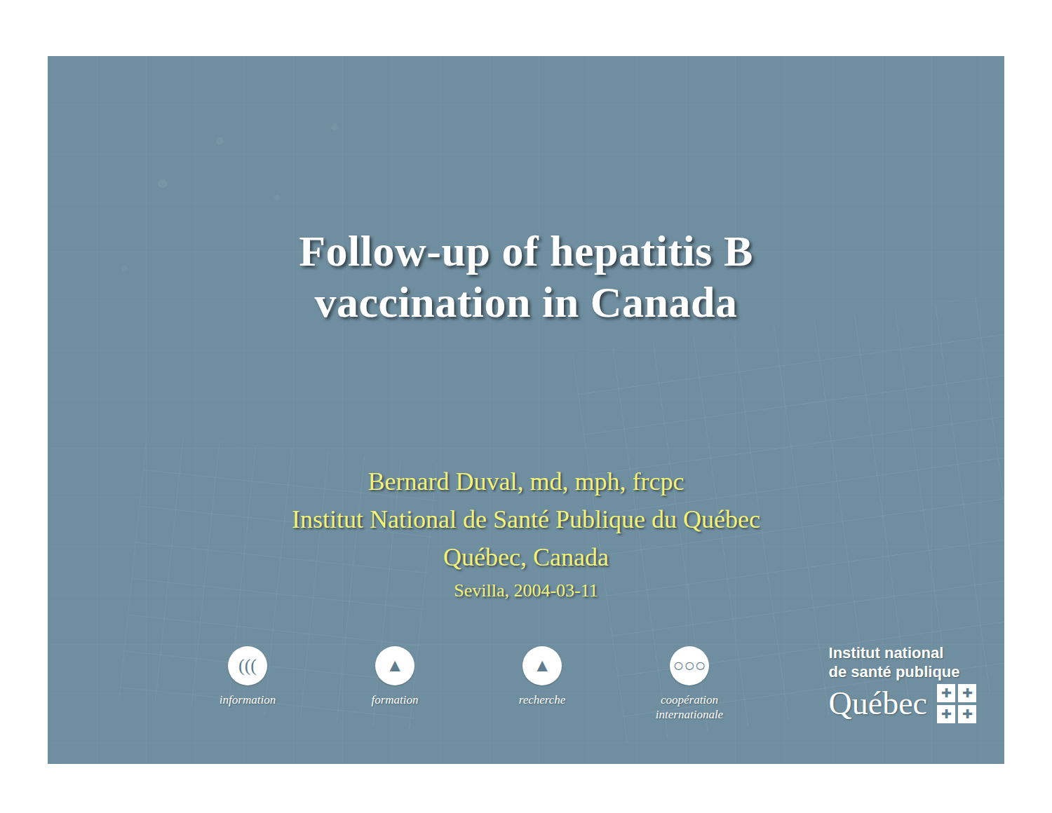Follow-up of hepatitis B
vaccination in Canada
Bernard Duval, md, mph, frcpc
Institut National de Santé Publique du Québec
Québec, Canada
Sevilla, 2004-03-11
(((
information
▲
formation
▲
recherche
○○○
coopération
internationale
Institut national
de santé publique
Québec
✚
✚
✚
✚